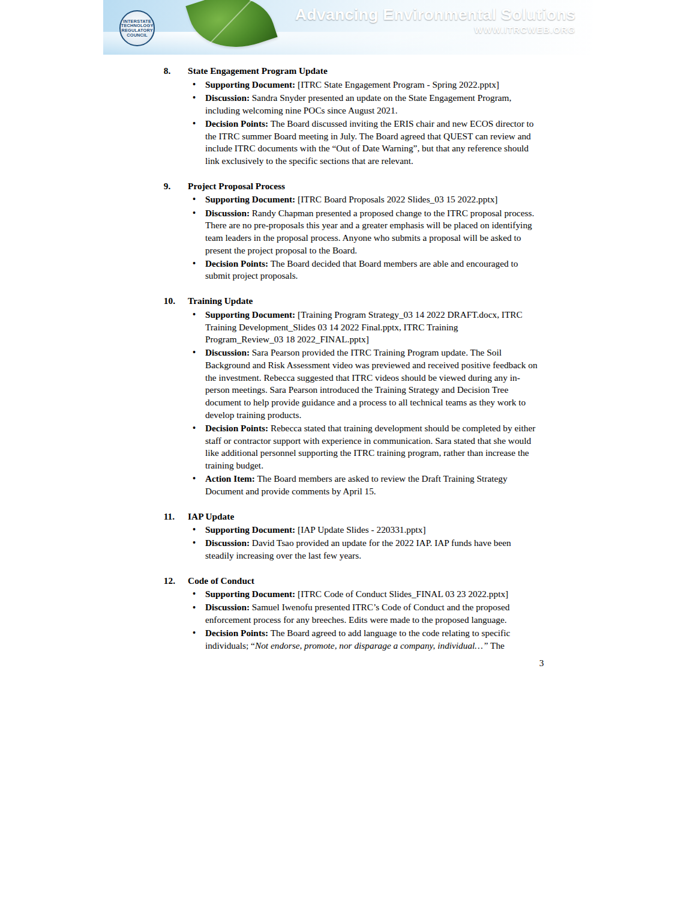INTERSTATE
TECHNOLOGY
REGULATORY
COUNCIL
Advancing Environmental Solutions
WWW.ITRCWEB.ORG
State Engagement Program Update
Supporting Document: [ITRC State Engagement Program - Spring 2022.pptx]
Discussion: Sandra Snyder presented an update on the State Engagement Program, including welcoming nine POCs since August 2021.
Decision Points: The Board discussed inviting the ERIS chair and new ECOS director to the ITRC summer Board meeting in July. The Board agreed that QUEST can review and include ITRC documents with the “Out of Date Warning”, but that any reference should link exclusively to the specific sections that are relevant.
Project Proposal Process
Supporting Document: [ITRC Board Proposals 2022 Slides_03 15 2022.pptx]
Discussion: Randy Chapman presented a proposed change to the ITRC proposal process. There are no pre-proposals this year and a greater emphasis will be placed on identifying team leaders in the proposal process. Anyone who submits a proposal will be asked to present the project proposal to the Board.
Decision Points: The Board decided that Board members are able and encouraged to submit project proposals.
Training Update
Supporting Document: [Training Program Strategy_03 14 2022 DRAFT.docx, ITRC Training Development_Slides 03 14 2022 Final.pptx, ITRC Training Program_Review_03 18 2022_FINAL.pptx]
Discussion: Sara Pearson provided the ITRC Training Program update. The Soil Background and Risk Assessment video was previewed and received positive feedback on the investment. Rebecca suggested that ITRC videos should be viewed during any in-person meetings. Sara Pearson introduced the Training Strategy and Decision Tree document to help provide guidance and a process to all technical teams as they work to develop training products.
Decision Points: Rebecca stated that training development should be completed by either staff or contractor support with experience in communication. Sara stated that she would like additional personnel supporting the ITRC training program, rather than increase the training budget.
Action Item: The Board members are asked to review the Draft Training Strategy Document and provide comments by April 15.
IAP Update
Supporting Document: [IAP Update Slides - 220331.pptx]
Discussion: David Tsao provided an update for the 2022 IAP. IAP funds have been steadily increasing over the last few years.
Code of Conduct
Supporting Document: [ITRC Code of Conduct Slides_FINAL 03 23 2022.pptx]
Discussion: Samuel Iwenofu presented ITRC’s Code of Conduct and the proposed enforcement process for any breeches. Edits were made to the proposed language.
Decision Points: The Board agreed to add language to the code relating to specific individuals; “Not endorse, promote, nor disparage a company, individual…” The
3